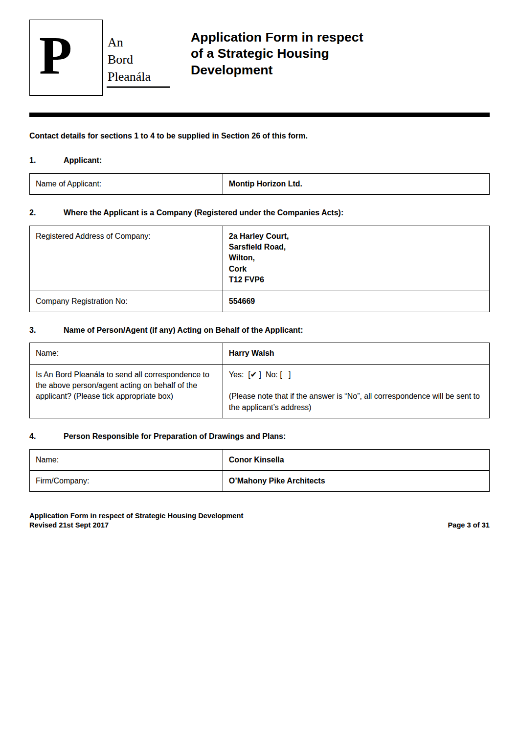Application Form in respect
of a Strategic Housing
Development
Contact details for sections 1 to 4 to be supplied in Section 26 of this form.
1. Applicant:
| Name of Applicant: | Montip Horizon Ltd. |
2. Where the Applicant is a Company (Registered under the Companies Acts):
| Registered Address of Company: | 2a Harley Court, Sarsfield Road, Wilton, Cork T12 FVP6 |
| Company Registration No: | 554669 |
3. Name of Person/Agent (if any) Acting on Behalf of the Applicant:
| Name: | Harry Walsh |
| Is An Bord Pleanála to send all correspondence to the above person/agent acting on behalf of the applicant? (Please tick appropriate box) | Yes: [ ✔ ] No: [ ] (Please note that if the answer is “No”, all correspondence will be sent to the applicant’s address) |
4. Person Responsible for Preparation of Drawings and Plans:
| Name: | Conor Kinsella |
| Firm/Company: | O’Mahony Pike Architects |
Application Form in respect of Strategic Housing Development
Revised 21st Sept 2017
Page 3 of 31